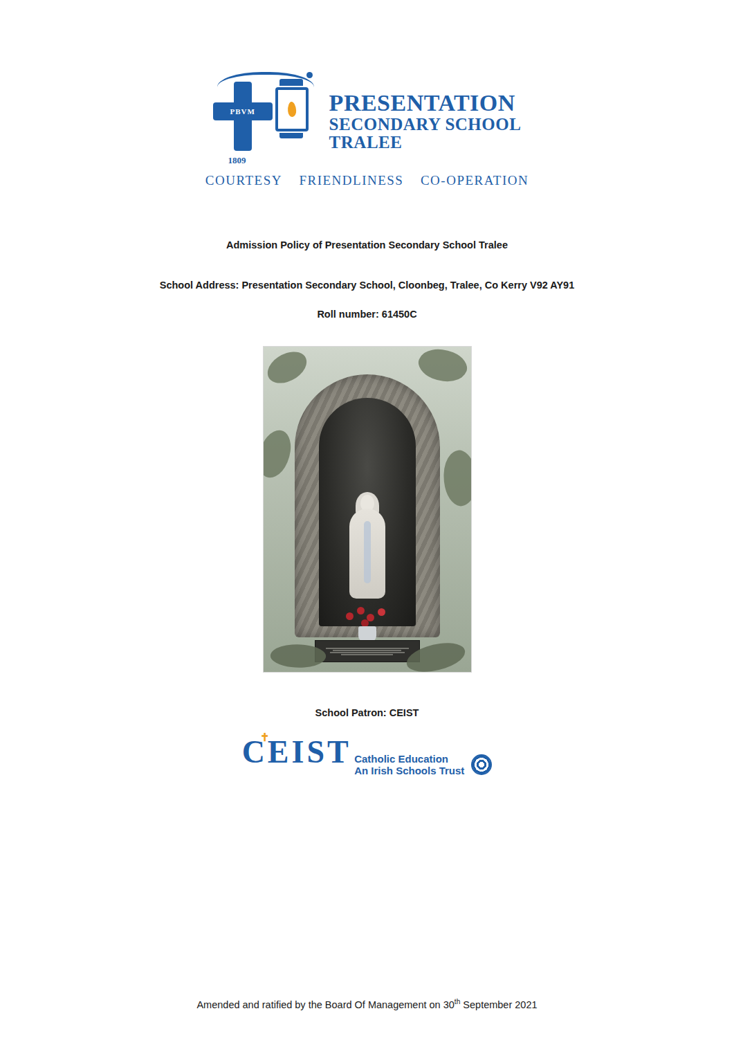PBVM
1809
PRESENTATION
SECONDARY SCHOOL
TRALEE
COURTESY FRIENDLINESS CO-OPERATION
Admission Policy of Presentation Secondary School Tralee
School Address: Presentation Secondary School, Cloonbeg, Tralee, Co Kerry V92 AY91
Roll number: 61450C
School Patron: CEIST
✝CEIST
Catholic Education
An Irish Schools Trust
Amended and ratified by the Board Of Management on 30th September 2021